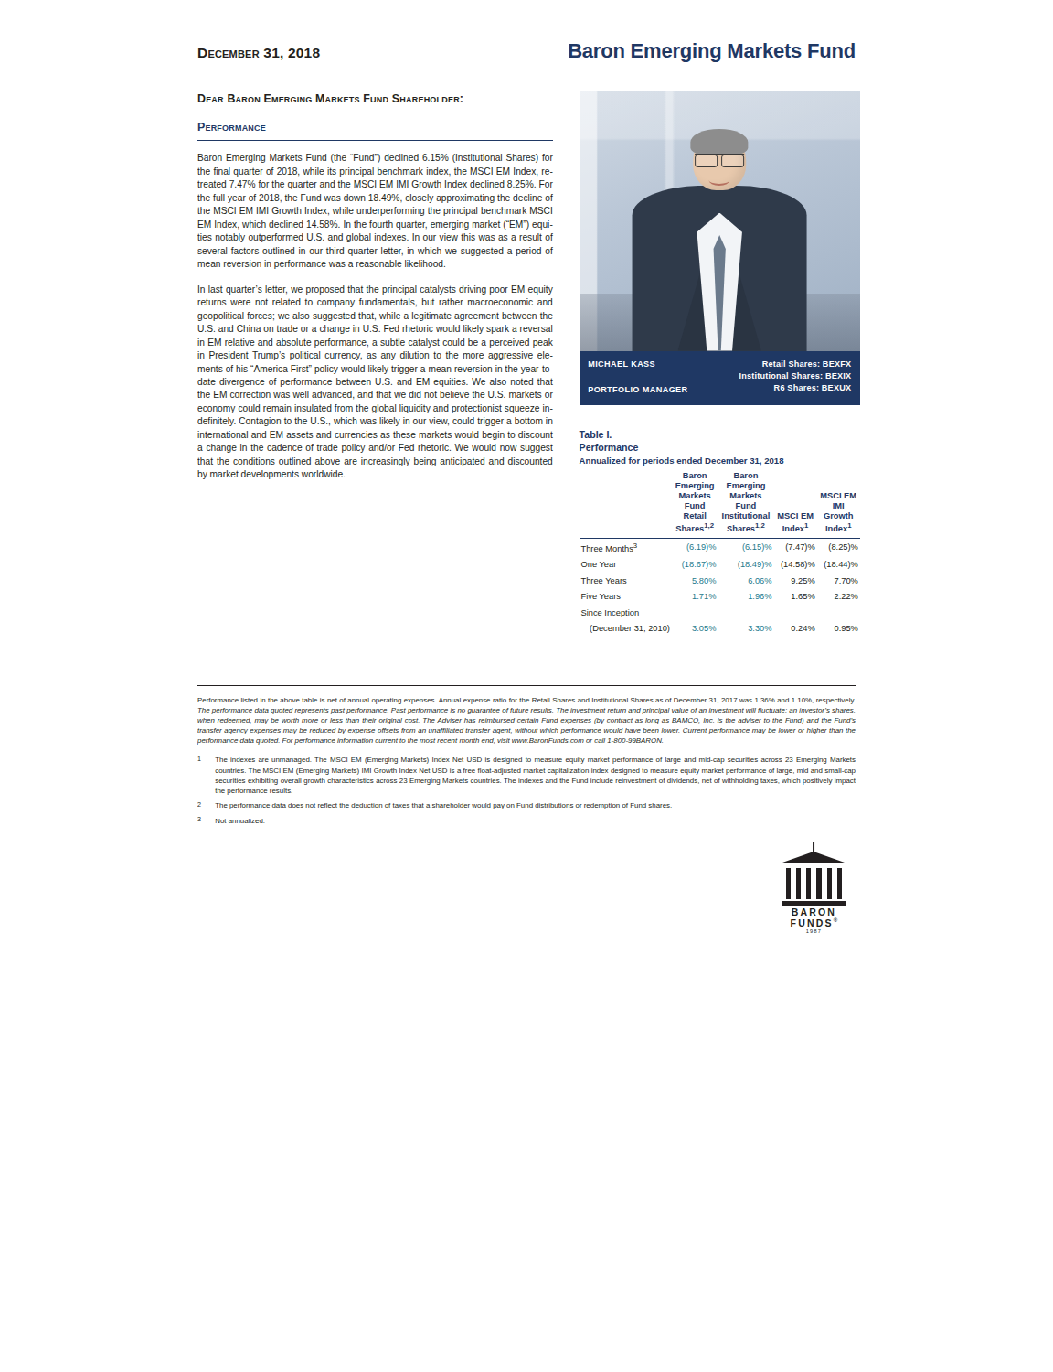December 31, 2018
Baron Emerging Markets Fund
Dear Baron Emerging Markets Fund Shareholder:
Performance
Baron Emerging Markets Fund (the “Fund”) declined 6.15% (Institutional Shares) for the final quarter of 2018, while its principal benchmark index, the MSCI EM Index, retreated 7.47% for the quarter and the MSCI EM IMI Growth Index declined 8.25%. For the full year of 2018, the Fund was down 18.49%, closely approximating the decline of the MSCI EM IMI Growth Index, while underperforming the principal benchmark MSCI EM Index, which declined 14.58%. In the fourth quarter, emerging market (“EM”) equities notably outperformed U.S. and global indexes. In our view this was as a result of several factors outlined in our third quarter letter, in which we suggested a period of mean reversion in performance was a reasonable likelihood.
In last quarter’s letter, we proposed that the principal catalysts driving poor EM equity returns were not related to company fundamentals, but rather macroeconomic and geopolitical forces; we also suggested that, while a legitimate agreement between the U.S. and China on trade or a change in U.S. Fed rhetoric would likely spark a reversal in EM relative and absolute performance, a subtle catalyst could be a perceived peak in President Trump’s political currency, as any dilution to the more aggressive elements of his “America First” policy would likely trigger a mean reversion in the year-to-date divergence of performance between U.S. and EM equities. We also noted that the EM correction was well advanced, and that we did not believe the U.S. markets or economy could remain insulated from the global liquidity and protectionist squeeze indefinitely. Contagion to the U.S., which was likely in our view, could trigger a bottom in international and EM assets and currencies as these markets would begin to discount a change in the cadence of trade policy and/or Fed rhetoric. We would now suggest that the conditions outlined above are increasingly being anticipated and discounted by market developments worldwide.
MICHAEL KASS PORTFOLIO MANAGER
Retail Shares: BEXFX
Institutional Shares: BEXIX
R6 Shares: BEXUX
Table I.
Performance
Annualized for periods ended December 31, 2018
| | Baron Emerging Markets Fund Retail Shares 1,2 | Baron Emerging Markets Fund Institutional Shares 1,2 | MSCI EM Index 1 | MSCI EM IMI Growth Index 1 |
| --- | --- | --- | --- | --- |
| Three Months 3 | (6.19)% | (6.15)% | (7.47)% | (8.25)% |
| One Year | (18.67)% | (18.49)% | (14.58)% | (18.44)% |
| Three Years | 5.80% | 6.06% | 9.25% | 7.70% |
| Five Years | 1.71% | 1.96% | 1.65% | 2.22% |
| Since Inception | | | | |
| (December 31, 2010) | 3.05% | 3.30% | 0.24% | 0.95% |
Performance listed in the above table is net of annual operating expenses. Annual expense ratio for the Retail Shares and Institutional Shares as of December 31, 2017 was 1.36% and 1.10%, respectively. The performance data quoted represents past performance. Past performance is no guarantee of future results. The investment return and principal value of an investment will fluctuate; an investor’s shares, when redeemed, may be worth more or less than their original cost. The Adviser has reimbursed certain Fund expenses (by contract as long as BAMCO, Inc. is the adviser to the Fund) and the Fund’s transfer agency expenses may be reduced by expense offsets from an unaffiliated transfer agent, without which performance would have been lower. Current performance may be lower or higher than the performance data quoted. For performance information current to the most recent month end, visit www.BaronFunds.com or call 1-800-99BARON.
The indexes are unmanaged. The MSCI EM (Emerging Markets) Index Net USD is designed to measure equity market performance of large and mid-cap securities across 23 Emerging Markets countries. The MSCI EM (Emerging Markets) IMI Growth Index Net USD is a free float-adjusted market capitalization index designed to measure equity market performance of large, mid and small-cap securities exhibiting overall growth characteristics across 23 Emerging Markets countries. The indexes and the Fund include reinvestment of dividends, net of withholding taxes, which positively impact the performance results.
The performance data does not reflect the deduction of taxes that a shareholder would pay on Fund distributions or redemption of Fund shares.
Not annualized.
BARON
FUNDS®
1987